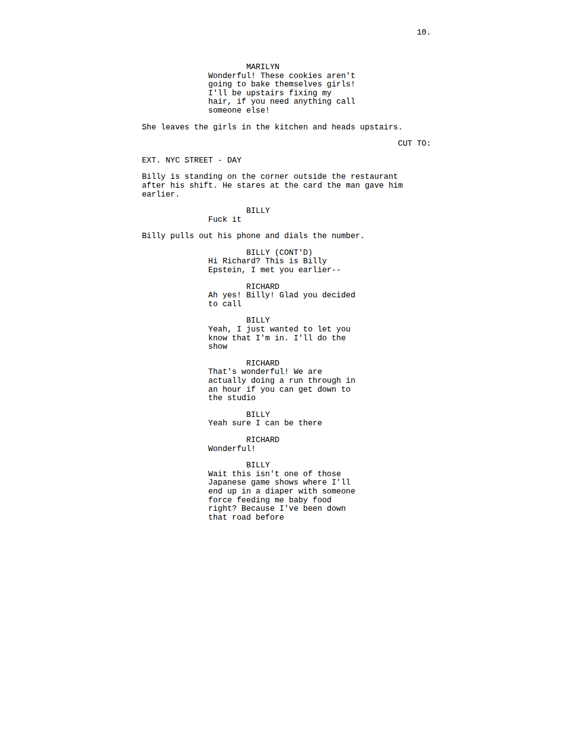10.
Marilyn
Wonderful! These cookies aren't going to bake themselves girls! I'll be upstairs fixing my hair, if you need anything call someone else!
She leaves the girls in the kitchen and heads upstairs.
CUT TO:
EXT. NYC STREET - DAY
Billy is standing on the corner outside the restaurant after his shift. He stares at the card the man gave him earlier.
Billy
Fuck it
Billy pulls out his phone and dials the number.
Billy (CONT'D)
Hi Richard? This is Billy Epstein, I met you earlier--
Richard
Ah yes! Billy! Glad you decided to call
Billy
Yeah, I just wanted to let you know that I'm in. I'll do the show
Richard
That's wonderful! We are actually doing a run through in an hour if you can get down to the studio
Billy
Yeah sure I can be there
Richard
Wonderful!
Billy
Wait this isn't one of those Japanese game shows where I'll end up in a diaper with someone force feeding me baby food right? Because I've been down that road before